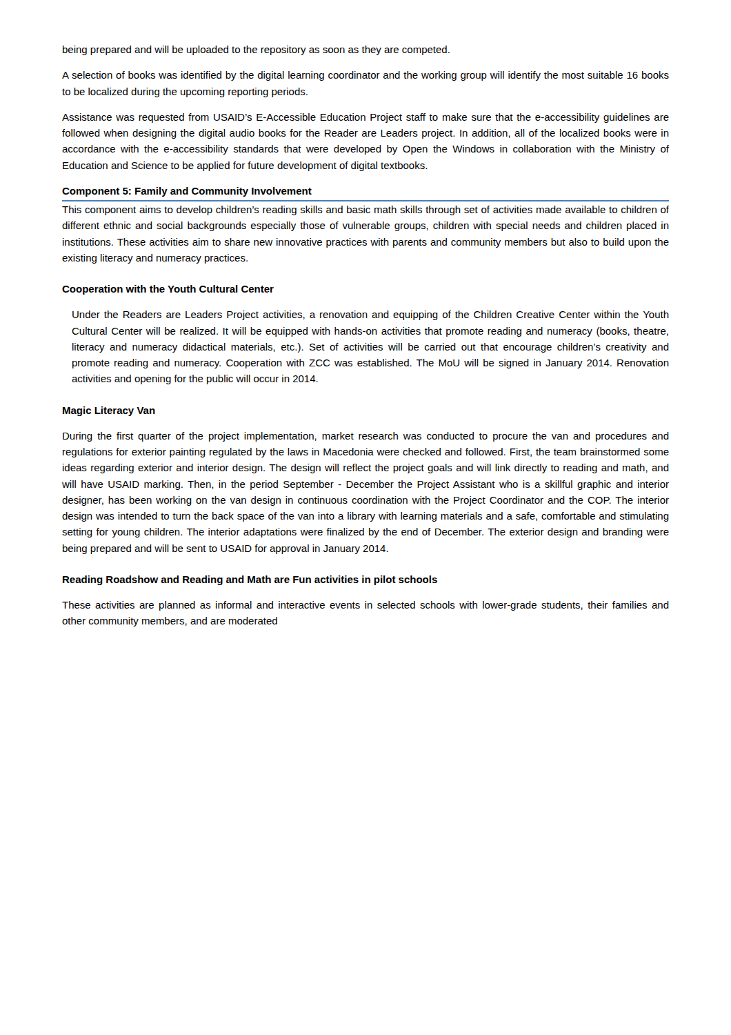being prepared and will be uploaded to the repository as soon as they are competed.
A selection of books was identified by the digital learning coordinator and the working group will identify the most suitable 16 books to be localized during the upcoming reporting periods.
Assistance was requested from USAID’s E-Accessible Education Project staff to make sure that the e-accessibility guidelines are followed when designing the digital audio books for the Reader are Leaders project. In addition, all of the localized books were in accordance with the e-accessibility standards that were developed by Open the Windows in collaboration with the Ministry of Education and Science to be applied for future development of digital textbooks.
Component 5: Family and Community Involvement
This component aims to develop children’s reading skills and basic math skills through set of activities made available to children of different ethnic and social backgrounds especially those of vulnerable groups, children with special needs and children placed in institutions. These activities aim to share new innovative practices with parents and community members but also to build upon the existing literacy and numeracy practices.
Cooperation with the Youth Cultural Center
Under the Readers are Leaders Project activities, a renovation and equipping of the Children Creative Center within the Youth Cultural Center will be realized. It will be equipped with hands-on activities that promote reading and numeracy (books, theatre, literacy and numeracy didactical materials, etc.). Set of activities will be carried out that encourage children’s creativity and promote reading and numeracy. Cooperation with ZCC was established. The MoU will be signed in January 2014. Renovation activities and opening for the public will occur in 2014.
Magic Literacy Van
During the first quarter of the project implementation, market research was conducted to procure the van and procedures and regulations for exterior painting regulated by the laws in Macedonia were checked and followed. First, the team brainstormed some ideas regarding exterior and interior design. The design will reflect the project goals and will link directly to reading and math, and will have USAID marking. Then, in the period September - December the Project Assistant who is a skillful graphic and interior designer, has been working on the van design in continuous coordination with the Project Coordinator and the COP. The interior design was intended to turn the back space of the van into a library with learning materials and a safe, comfortable and stimulating setting for young children. The interior adaptations were finalized by the end of December. The exterior design and branding were being prepared and will be sent to USAID for approval in January 2014.
Reading Roadshow and Reading and Math are Fun activities in pilot schools
These activities are planned as informal and interactive events in selected schools with lower-grade students, their families and other community members, and are moderated